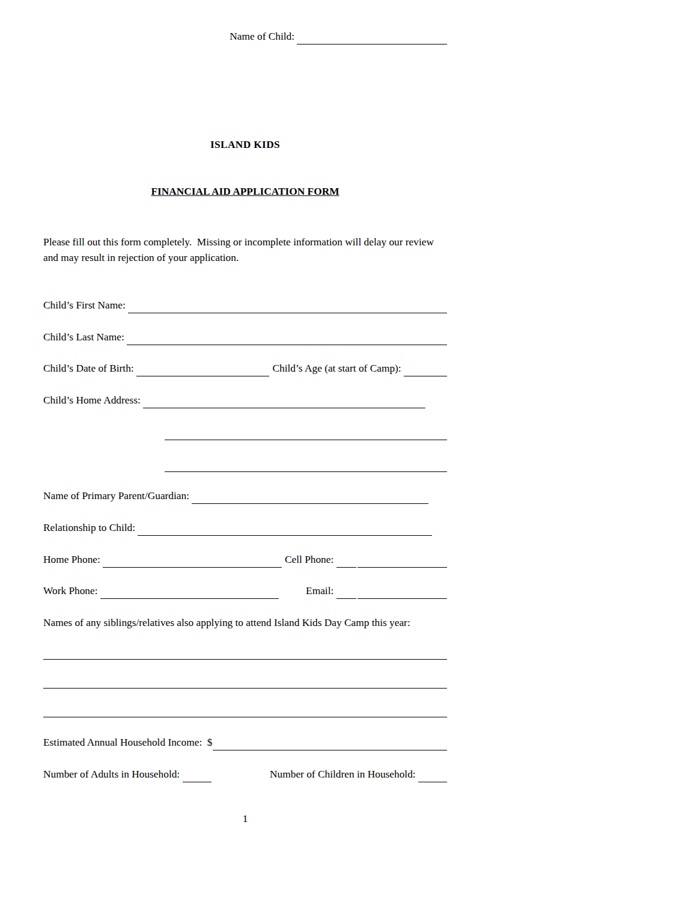Name of Child:
ISLAND KIDS
FINANCIAL AID APPLICATION FORM
Please fill out this form completely. Missing or incomplete information will delay our review and may result in rejection of your application.
Child’s First Name:
Child’s Last Name:
Child’s Date of Birth:
Child’s Age (at start of Camp):
Child’s Home Address:
Name of Primary Parent/Guardian:
Relationship to Child:
Home Phone:
Cell Phone:
Work Phone:
Email:
Names of any siblings/relatives also applying to attend Island Kids Day Camp this year:
Estimated Annual Household Income: $
Number of Adults in Household:
Number of Children in Household:
1